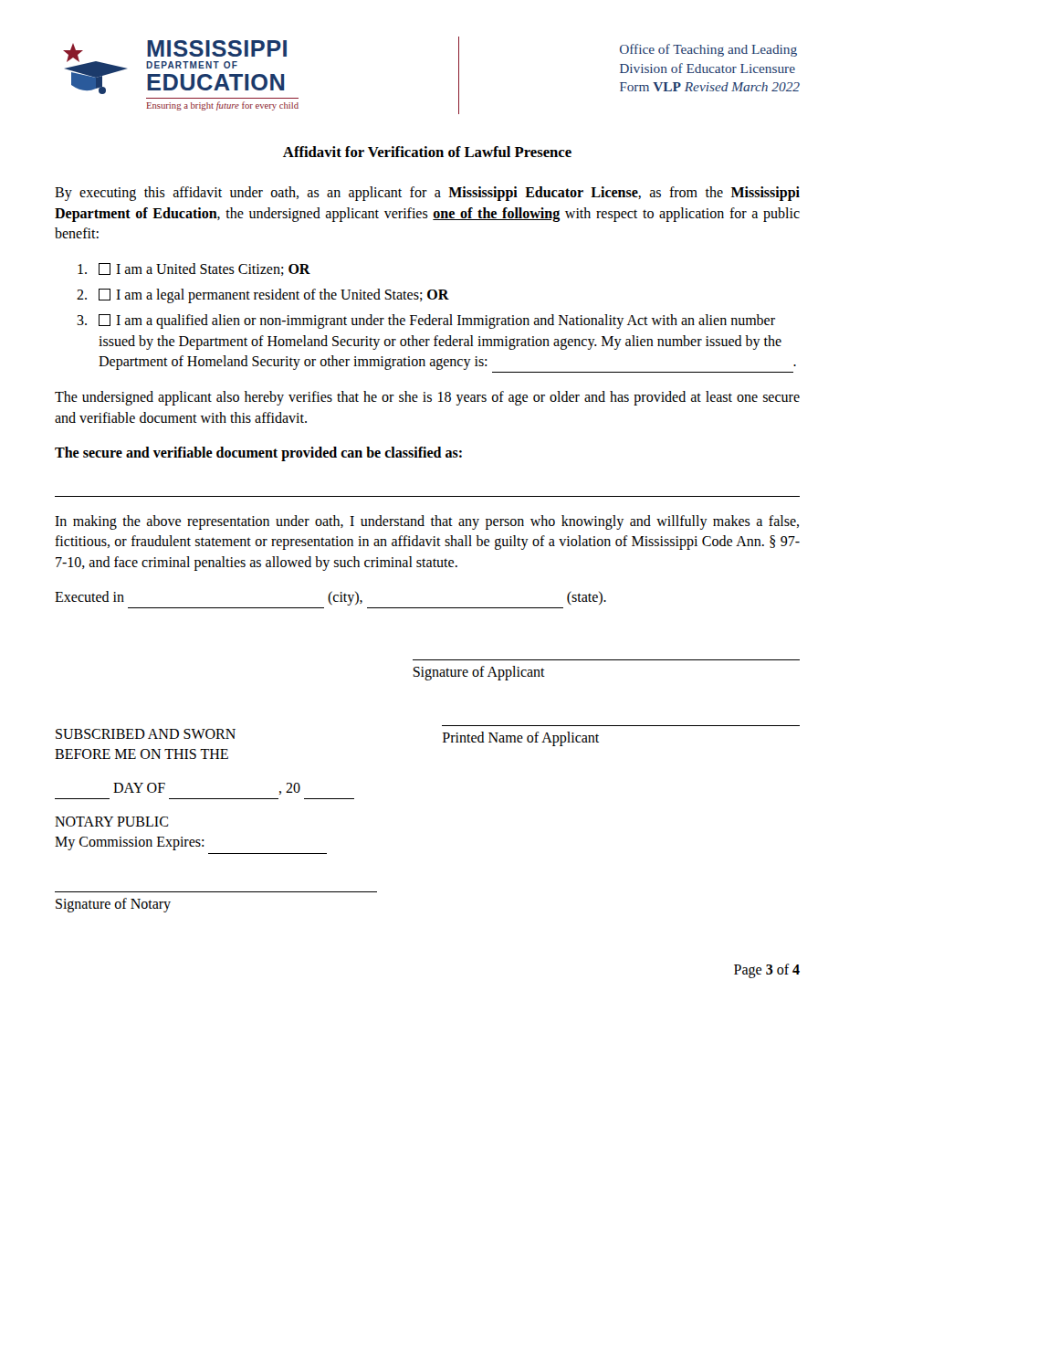MISSISSIPPI
DEPARTMENT OF
EDUCATION
Ensuring a bright future for every child
Office of Teaching and Leading
Division of Educator Licensure
Form VLP Revised March 2022
Affidavit for Verification of Lawful Presence
By executing this affidavit under oath, as an applicant for a Mississippi Educator License, as from the Mississippi Department of Education, the undersigned applicant verifies one of the following with respect to application for a public benefit:
I am a United States Citizen; OR
I am a legal permanent resident of the United States; OR
I am a qualified alien or non-immigrant under the Federal Immigration and Nationality Act with an alien number issued by the Department of Homeland Security or other federal immigration agency. My alien number issued by the Department of Homeland Security or other immigration agency is: .
The undersigned applicant also hereby verifies that he or she is 18 years of age or older and has provided at least one secure and verifiable document with this affidavit.
The secure and verifiable document provided can be classified as:
In making the above representation under oath, I understand that any person who knowingly and willfully makes a false, fictitious, or fraudulent statement or representation in an affidavit shall be guilty of a violation of Mississippi Code Ann. § 97-7-10, and face criminal penalties as allowed by such criminal statute.
Executed in (city), (state).
Signature of Applicant
SUBSCRIBED AND SWORN
BEFORE ME ON THIS THE
DAY OF , 20
NOTARY PUBLIC
My Commission Expires:
Signature of Notary
Printed Name of Applicant
Page 3 of 4